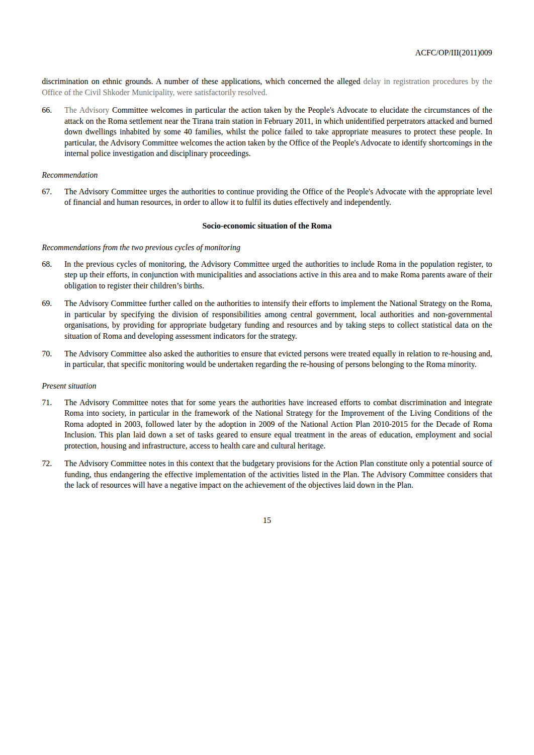ACFC/OP/III(2011)009
discrimination on ethnic grounds. A number of these applications, which concerned the alleged delay in registration procedures by the Office of the Civil Shkoder Municipality, were satisfactorily resolved.
66.
The Advisory Committee welcomes in particular the action taken by the People's Advocate to elucidate the circumstances of the attack on the Roma settlement near the Tirana train station in February 2011, in which unidentified perpetrators attacked and burned down dwellings inhabited by some 40 families, whilst the police failed to take appropriate measures to protect these people. In particular, the Advisory Committee welcomes the action taken by the Office of the People's Advocate to identify shortcomings in the internal police investigation and disciplinary proceedings.
Recommendation
67.
The Advisory Committee urges the authorities to continue providing the Office of the People's Advocate with the appropriate level of financial and human resources, in order to allow it to fulfil its duties effectively and independently.
Socio-economic situation of the Roma
Recommendations from the two previous cycles of monitoring
68.
In the previous cycles of monitoring, the Advisory Committee urged the authorities to include Roma in the population register, to step up their efforts, in conjunction with municipalities and associations active in this area and to make Roma parents aware of their obligation to register their children’s births.
69.
The Advisory Committee further called on the authorities to intensify their efforts to implement the National Strategy on the Roma, in particular by specifying the division of responsibilities among central government, local authorities and non-governmental organisations, by providing for appropriate budgetary funding and resources and by taking steps to collect statistical data on the situation of Roma and developing assessment indicators for the strategy.
70.
The Advisory Committee also asked the authorities to ensure that evicted persons were treated equally in relation to re-housing and, in particular, that specific monitoring would be undertaken regarding the re-housing of persons belonging to the Roma minority.
Present situation
71.
The Advisory Committee notes that for some years the authorities have increased efforts to combat discrimination and integrate Roma into society, in particular in the framework of the National Strategy for the Improvement of the Living Conditions of the Roma adopted in 2003, followed later by the adoption in 2009 of the National Action Plan 2010-2015 for the Decade of Roma Inclusion. This plan laid down a set of tasks geared to ensure equal treatment in the areas of education, employment and social protection, housing and infrastructure, access to health care and cultural heritage.
72.
The Advisory Committee notes in this context that the budgetary provisions for the Action Plan constitute only a potential source of funding, thus endangering the effective implementation of the activities listed in the Plan. The Advisory Committee considers that the lack of resources will have a negative impact on the achievement of the objectives laid down in the Plan.
15